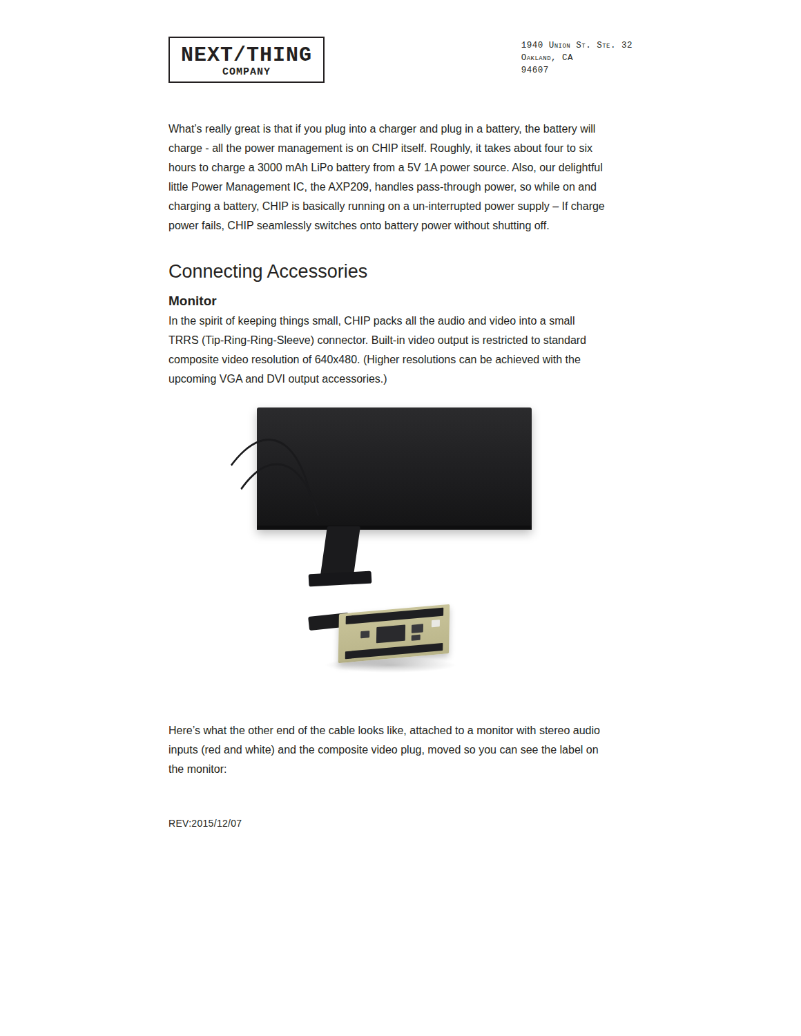NEXT/THING COMPANY
1940 Union St. Ste. 32
Oakland, CA
94607
What’s really great is that if you plug into a charger and plug in a battery, the battery will charge - all the power management is on CHIP itself. Roughly, it takes about four to six hours to charge a 3000 mAh LiPo battery from a 5V 1A power source. Also, our delightful little Power Management IC, the AXP209, handles pass-through power, so while on and charging a battery, CHIP is basically running on a un-interrupted power supply – If charge power fails, CHIP seamlessly switches onto battery power without shutting off.
Connecting Accessories
Monitor
In the spirit of keeping things small, CHIP packs all the audio and video into a small TRRS (Tip-Ring-Ring-Sleeve) connector. Built-in video output is restricted to standard composite video resolution of 640x480. (Higher resolutions can be achieved with the upcoming VGA and DVI output accessories.)
Here’s what the other end of the cable looks like, attached to a monitor with stereo audio inputs (red and white) and the composite video plug, moved so you can see the label on the monitor:
REV:2015/12/07